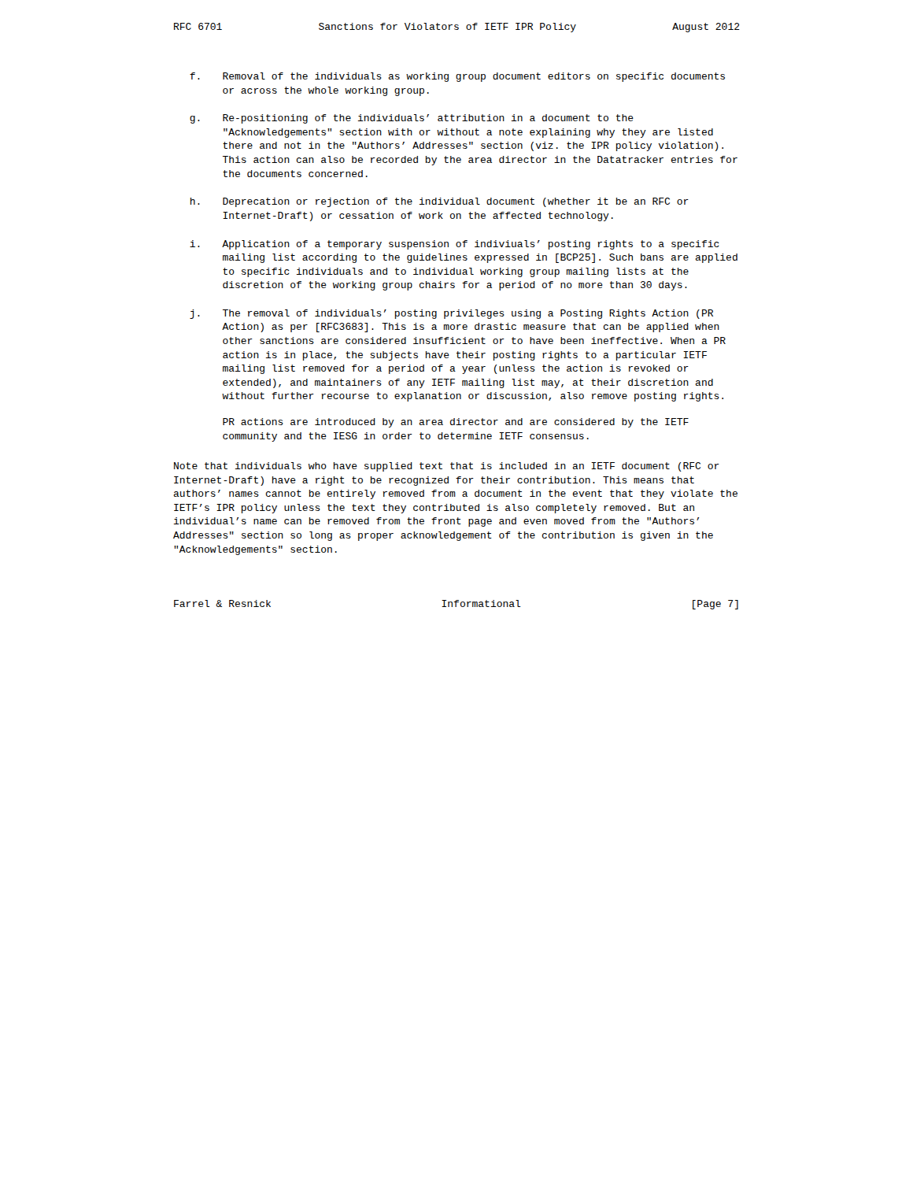RFC 6701 Sanctions for Violators of IETF IPR Policy August 2012
f.
Removal of the individuals as working group document editors on specific documents or across the whole working group.
g.
Re-positioning of the individuals’ attribution in a document to the "Acknowledgements" section with or without a note explaining why they are listed there and not in the "Authors’ Addresses" section (viz. the IPR policy violation). This action can also be recorded by the area director in the Datatracker entries for the documents concerned.
h.
Deprecation or rejection of the individual document (whether it be an RFC or Internet-Draft) or cessation of work on the affected technology.
i.
Application of a temporary suspension of indiviuals’ posting rights to a specific mailing list according to the guidelines expressed in [BCP25]. Such bans are applied to specific individuals and to individual working group mailing lists at the discretion of the working group chairs for a period of no more than 30 days.
j.
The removal of individuals’ posting privileges using a Posting Rights Action (PR Action) as per [RFC3683]. This is a more drastic measure that can be applied when other sanctions are considered insufficient or to have been ineffective. When a PR action is in place, the subjects have their posting rights to a particular IETF mailing list removed for a period of a year (unless the action is revoked or extended), and maintainers of any IETF mailing list may, at their discretion and without further recourse to explanation or discussion, also remove posting rights.
PR actions are introduced by an area director and are considered by the IETF community and the IESG in order to determine IETF consensus.
Note that individuals who have supplied text that is included in an IETF document (RFC or Internet-Draft) have a right to be recognized for their contribution. This means that authors’ names cannot be entirely removed from a document in the event that they violate the IETF’s IPR policy unless the text they contributed is also completely removed. But an individual’s name can be removed from the front page and even moved from the "Authors’ Addresses" section so long as proper acknowledgement of the contribution is given in the "Acknowledgements" section.
Farrel & Resnick Informational [Page 7]